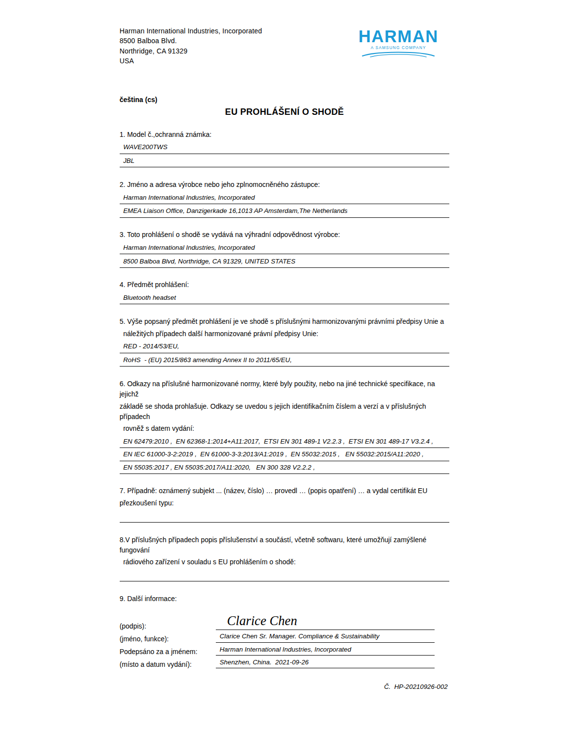Harman International Industries, Incorporated
8500 Balboa Blvd.
Northridge, CA 91329
USA
HARMAN
A SAMSUNG COMPANY
čeština (cs)
EU PROHLÁŠENÍ O SHODĚ
1. Model č.,ochranná známka:
WAVE200TWS
JBL
2. Jméno a adresa výrobce nebo jeho zplnomocněného zástupce:
Harman International Industries, Incorporated
EMEA Liaison Office, Danzigerkade 16,1013 AP Amsterdam,The Netherlands
3. Toto prohlášení o shodě se vydává na výhradní odpovědnost výrobce:
Harman International Industries, Incorporated
8500 Balboa Blvd, Northridge, CA 91329, UNITED STATES
4. Předmět prohlášení:
Bluetooth headset
5. Výše popsaný předmět prohlášení je ve shodě s příslušnými harmonizovanými právními předpisy Unie a
náležitých případech další harmonizované právní předpisy Unie:
RED - 2014/53/EU,
RoHS - (EU) 2015/863 amending Annex II to 2011/65/EU,
6. Odkazy na příslušné harmonizované normy, které byly použity, nebo na jiné technické specifikace, na jejichž
základě se shoda prohlašuje. Odkazy se uvedou s jejich identifikačním číslem a verzí a v příslušných případech
rovněž s datem vydání:
EN 62479:2010 , EN 62368-1:2014+A11:2017, ETSI EN 301 489-1 V2.2.3 , ETSI EN 301 489-17 V3.2.4 ,
EN IEC 61000-3-2:2019 , EN 61000-3-3:2013/A1:2019 , EN 55032:2015 , EN 55032:2015/A11:2020 ,
EN 55035:2017 , EN 55035:2017/A11:2020, EN 300 328 V2.2.2 ,
7. Případně: oznámený subjekt ... (název, číslo) … provedl … (popis opatření) … a vydal certifikát EU
přezkoušení typu:
8.V příslušných případech popis příslušenství a součástí, včetně softwaru, které umožňují zamýšlené fungování
rádiového zařízení v souladu s EU prohlášením o shodě:
9. Další informace:
(podpis):
Clarice Chen
(jméno, funkce):
Clarice Chen Sr. Manager. Compliance & Sustainability
Podepsáno za a jménem:
Harman International Industries, Incorporated
(místo a datum vydání):
Shenzhen, China. 2021-09-26
Č. HP-20210926-002